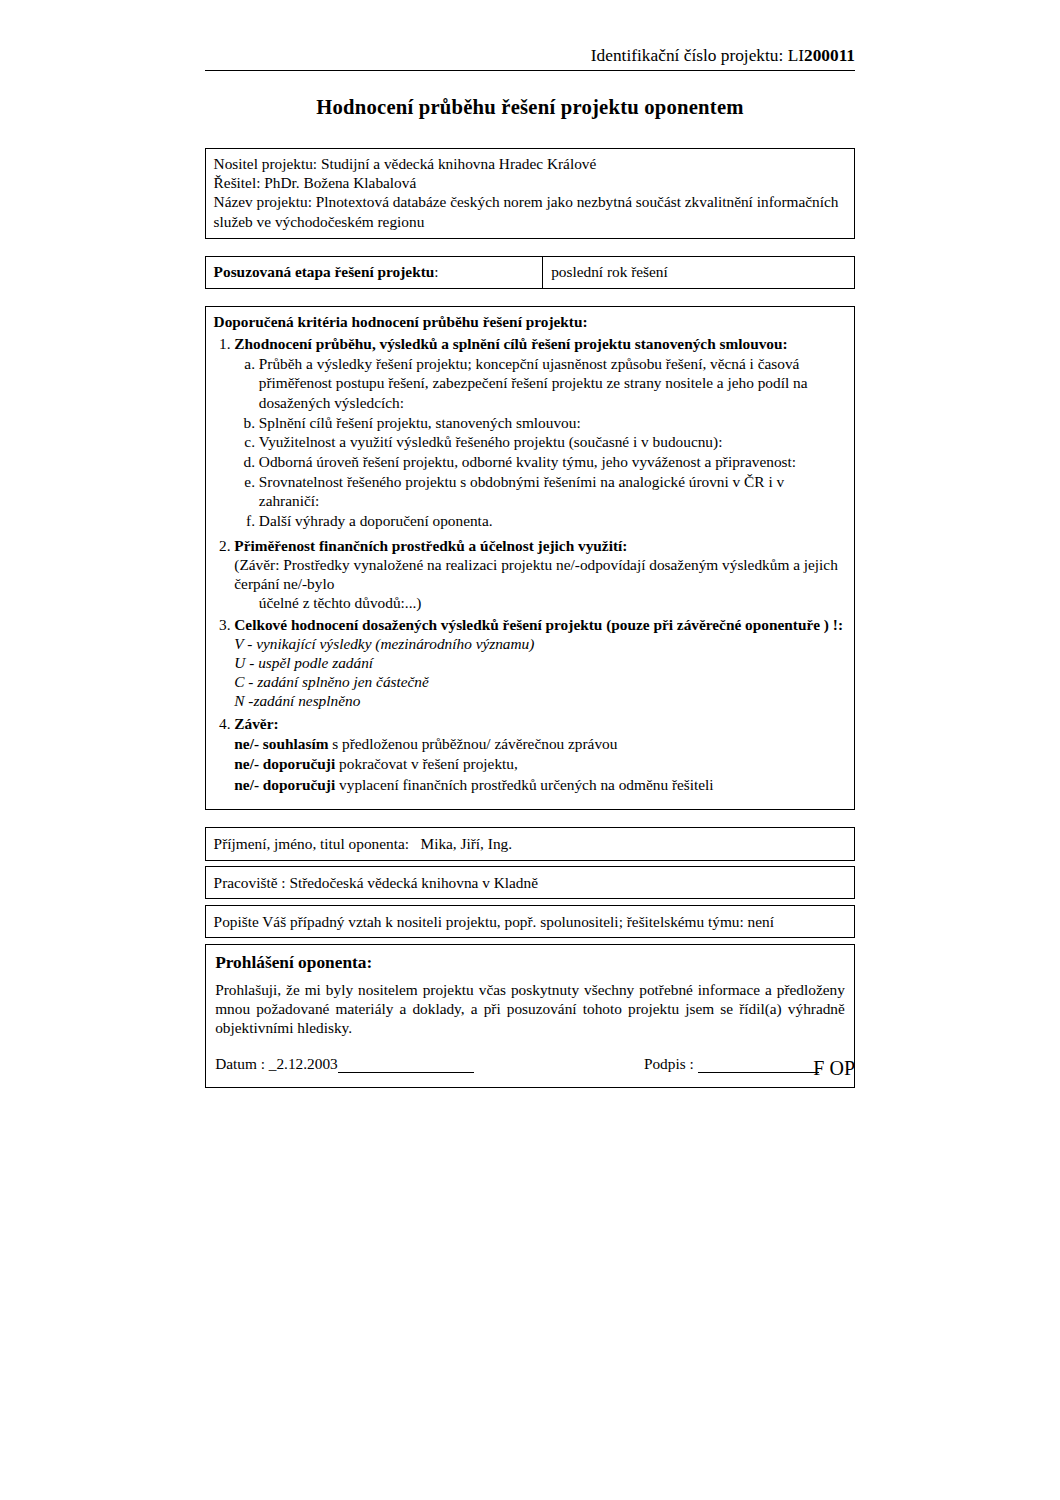Identifikační číslo projektu: LI200011
Hodnocení průběhu řešení projektu oponentem
| Nositel projektu: Studijní a vědecká knihovna Hradec Králové Řešitel: PhDr. Božena Klabalová Název projektu: Plnotextová databáze českých norem jako nezbytná součást zkvalitnění informačních služeb ve východočeském regionu |
| Posuzovaná etapa řešení projektu : | poslední rok řešení |
| Doporučená kritéria hodnocení průběhu řešení projektu: Zhodnocení průběhu, výsledků a splnění cílů řešení projektu stanovených smlouvou: Průběh a výsledky řešení projektu; koncepční ujasněnost způsobu řešení, věcná i časová přiměřenost postupu řešení, zabezpečení řešení projektu ze strany nositele a jeho podíl na dosažených výsledcích: Splnění cílů řešení projektu, stanovených smlouvou: Využitelnost a využití výsledků řešeného projektu (současné i v budoucnu): Odborná úroveň řešení projektu, odborné kvality týmu, jeho vyváženost a připravenost: Srovnatelnost řešeného projektu s obdobnými řešeními na analogické úrovni v ČR i v zahraničí: Další výhrady a doporučení oponenta. Přiměřenost finančních prostředků a účelnost jejich využití: (Závěr: Prostředky vynaložené na realizaci projektu ne/-odpovídají dosaženým výsledkům a jejich čerpání ne/-bylo účelné z těchto důvodů:...) Celkové hodnocení dosažených výsledků řešení projektu (pouze při závěrečné oponentuře ) !: V - vynikající výsledky (mezinárodního významu) U - uspěl podle zadání C - zadání splněno jen částečně N -zadání nesplněno Závěr: ne/- souhlasím s předloženou průběžnou/ závěrečnou zprávou ne/- doporučuji pokračovat v řešení projektu, ne/- doporučuji vyplacení finančních prostředků určených na odměnu řešiteli |
| Příjmení, jméno, titul oponenta: Mika, Jiří, Ing. |
| Pracoviště : Středočeská vědecká knihovna v Kladně |
| Popište Váš případný vztah k nositeli projektu, popř. spolunositeli; řešitelskému týmu: není |
Prohlášení oponenta:
Prohlašuji, že mi byly nositelem projektu včas poskytnuty všechny potřebné informace a předloženy mnou požadované materiály a doklady, a při posuzování tohoto projektu jsem se řídil(a) výhradně objektivními hledisky.
Datum : _2.12.2003
Podpis :
F OP